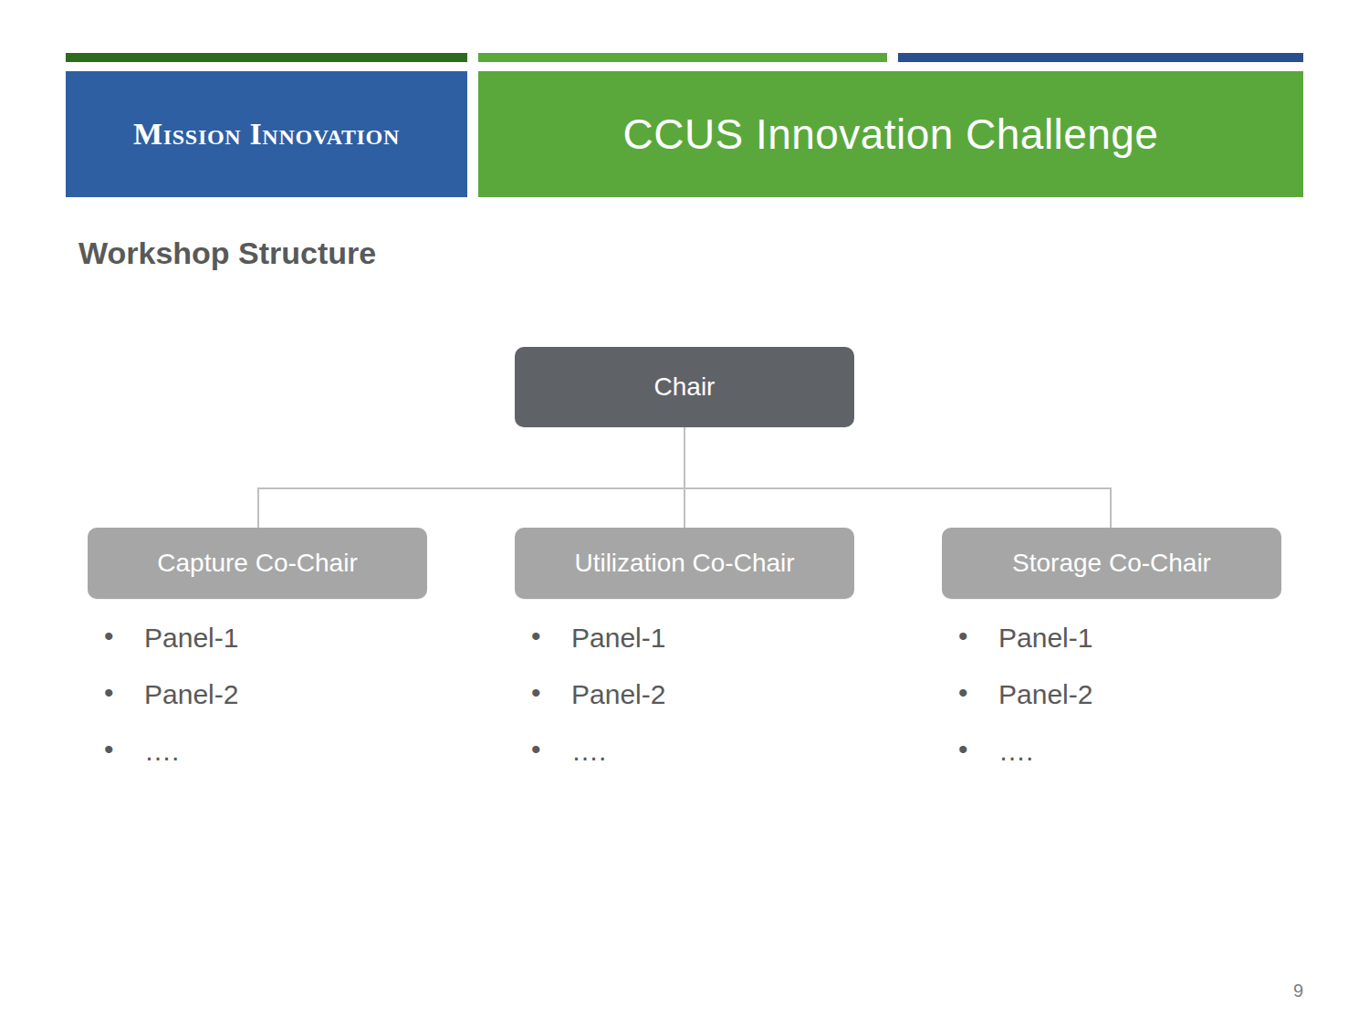Mission Innovation
CCUS Innovation Challenge
Workshop Structure
Chair
Capture Co-Chair
Panel-1
Panel-2
….
Utilization Co-Chair
Panel-1
Panel-2
….
Storage Co-Chair
Panel-1
Panel-2
….
9